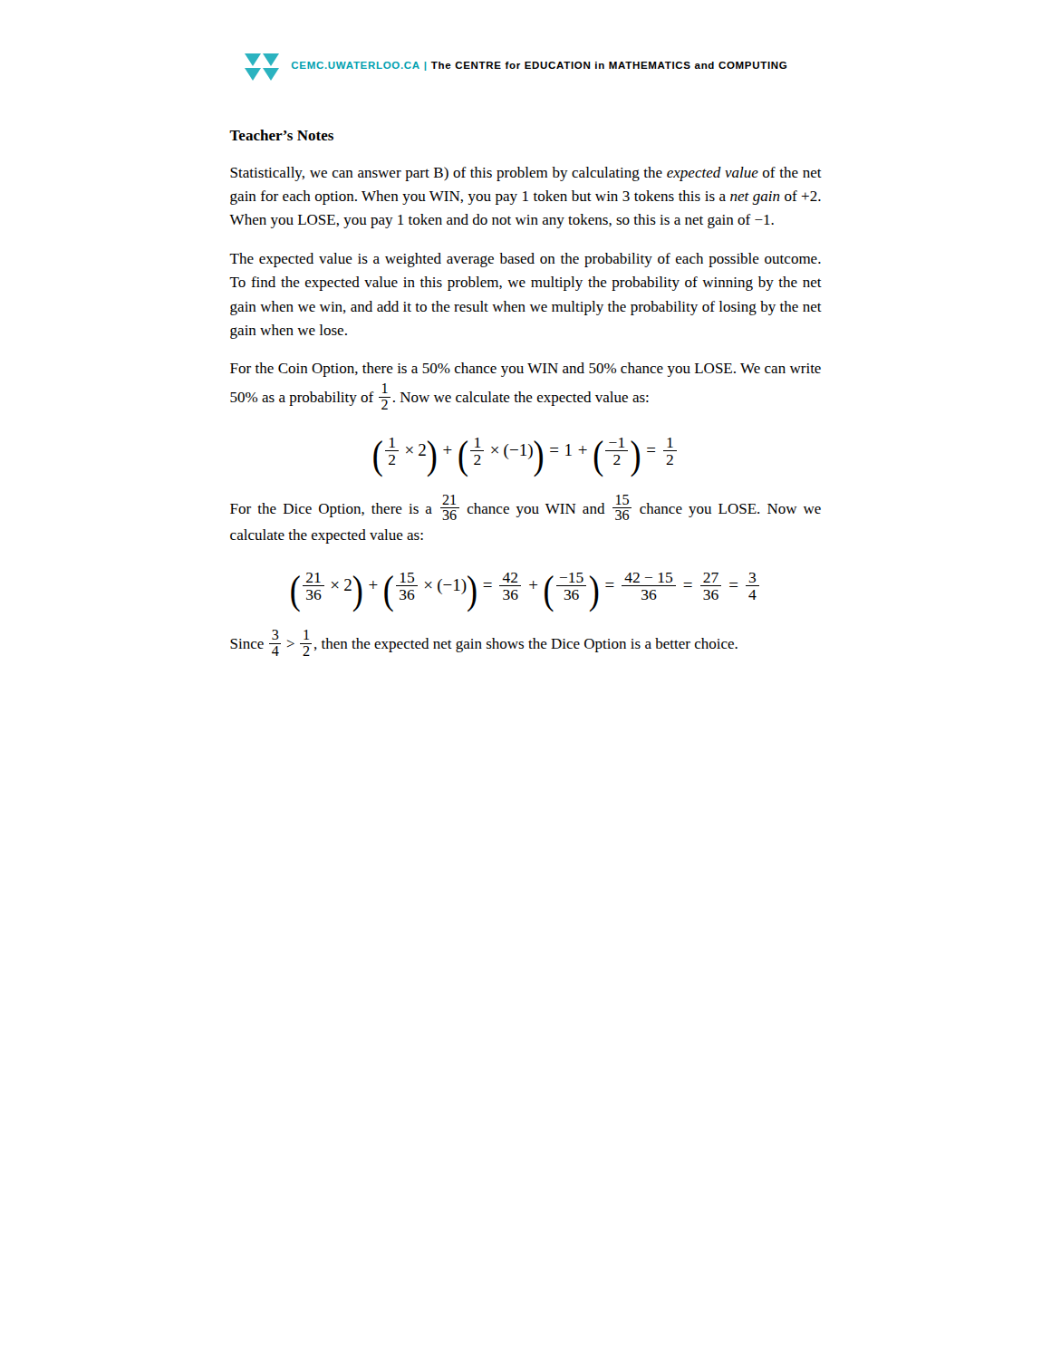CEMC.UWATERLOO.CA|The CENTRE for EDUCATION in MATHEMATICS and COMPUTING
Teacher’s Notes
Statistically, we can answer part B) of this problem by calculating the expected value of the net gain for each option. When you WIN, you pay 1 token but win 3 tokens this is a net gain of +2. When you LOSE, you pay 1 token and do not win any tokens, so this is a net gain of −1.
The expected value is a weighted average based on the probability of each possible outcome. To find the expected value in this problem, we multiply the probability of winning by the net gain when we win, and add it to the result when we multiply the probability of losing by the net gain when we lose.
For the Coin Option, there is a 50% chance you WIN and 50% chance you LOSE. We can write 50% as a probability of 12. Now we calculate the expected value as:
(12×2)+(12×(−1))=1+(−12)=12
For the Dice Option, there is a 2136 chance you WIN and 1536 chance you LOSE. Now we calculate the expected value as:
(2136×2)+(1536×(−1))=4236+(−1536)=42 − 1536=2736=34
Since 34 > 12, then the expected net gain shows the Dice Option is a better choice.